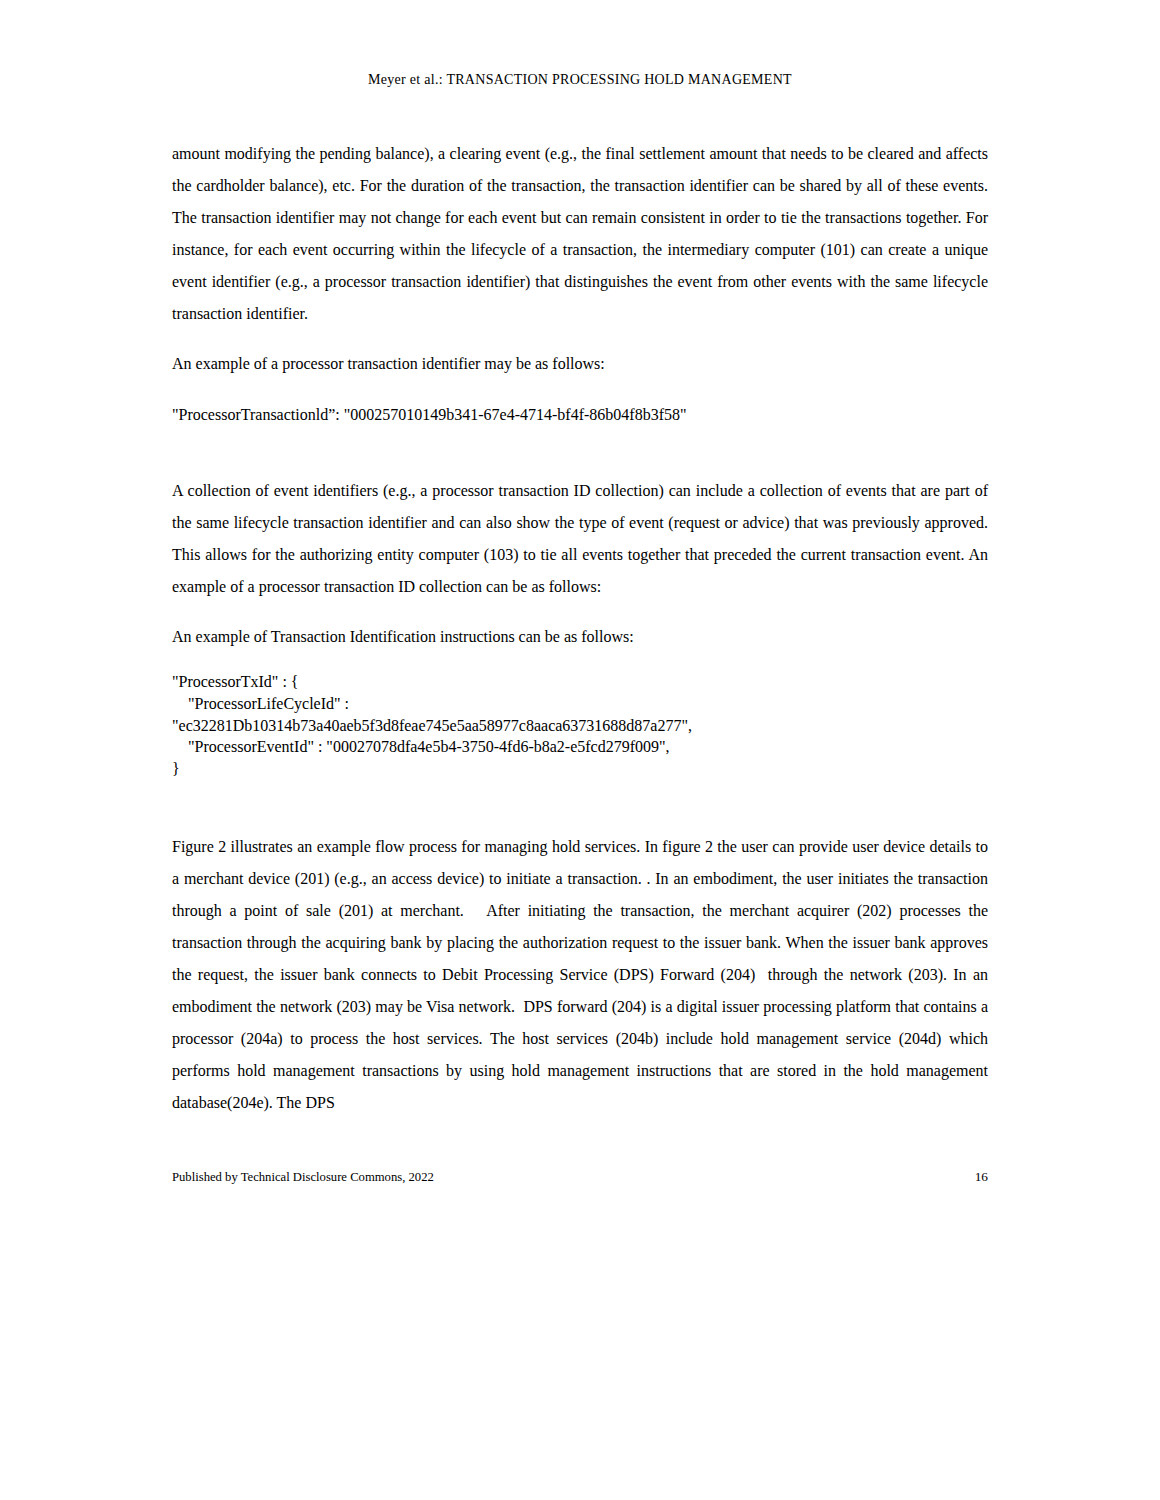Meyer et al.: TRANSACTION PROCESSING HOLD MANAGEMENT
amount modifying the pending balance), a clearing event (e.g., the final settlement amount that needs to be cleared and affects the cardholder balance), etc. For the duration of the transaction, the transaction identifier can be shared by all of these events. The transaction identifier may not change for each event but can remain consistent in order to tie the transactions together. For instance, for each event occurring within the lifecycle of a transaction, the intermediary computer (101) can create a unique event identifier (e.g., a processor transaction identifier) that distinguishes the event from other events with the same lifecycle transaction identifier.
An example of a processor transaction identifier may be as follows:
"ProcessorTransactionld”: "000257010149b341-67e4-4714-bf4f-86b04f8b3f58"
A collection of event identifiers (e.g., a processor transaction ID collection) can include a collection of events that are part of the same lifecycle transaction identifier and can also show the type of event (request or advice) that was previously approved. This allows for the authorizing entity computer (103) to tie all events together that preceded the current transaction event. An example of a processor transaction ID collection can be as follows:
An example of Transaction Identification instructions can be as follows:
"ProcessorTxId" : { "ProcessorLifeCycleId" : "ec32281Db10314b73a40aeb5f3d8feae745e5aa58977c8aaca63731688d87a277", "ProcessorEventId" : "00027078dfa4e5b4-3750-4fd6-b8a2-e5fcd279f009", }
Figure 2 illustrates an example flow process for managing hold services. In figure 2 the user can provide user device details to a merchant device (201) (e.g., an access device) to initiate a transaction. . In an embodiment, the user initiates the transaction through a point of sale (201) at merchant. After initiating the transaction, the merchant acquirer (202) processes the transaction through the acquiring bank by placing the authorization request to the issuer bank. When the issuer bank approves the request, the issuer bank connects to Debit Processing Service (DPS) Forward (204) through the network (203). In an embodiment the network (203) may be Visa network. DPS forward (204) is a digital issuer processing platform that contains a processor (204a) to process the host services. The host services (204b) include hold management service (204d) which performs hold management transactions by using hold management instructions that are stored in the hold management database(204e). The DPS
Published by Technical Disclosure Commons, 2022 16